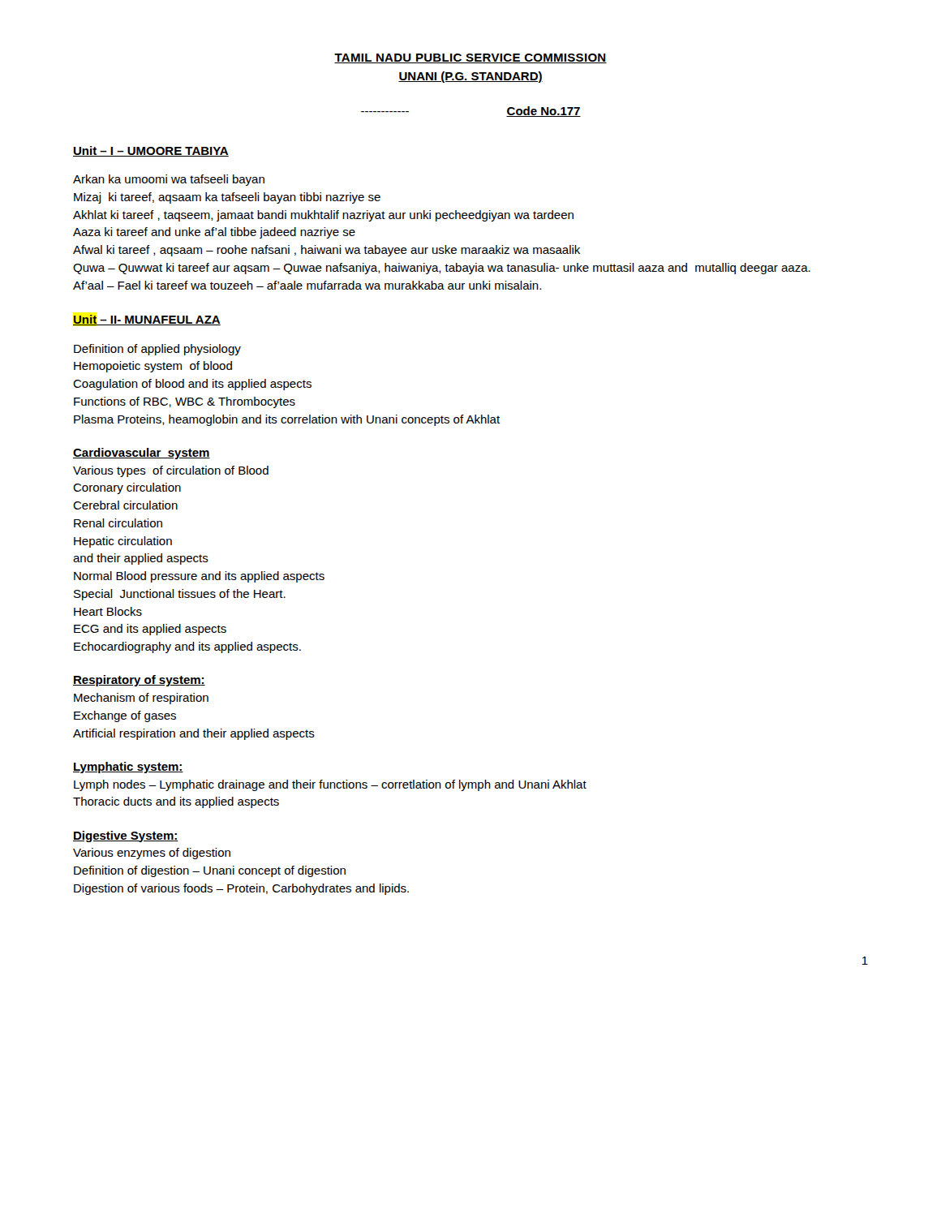TAMIL NADU PUBLIC SERVICE COMMISSION
UNANI (P.G. STANDARD)
------------ Code No.177
Unit – I – UMOORE TABIYA
Arkan ka umoomi wa tafseeli bayan
Mizaj ki tareef, aqsaam ka tafseeli bayan tibbi nazriye se
Akhlat ki tareef , taqseem, jamaat bandi mukhtalif nazriyat aur unki pecheedgiyan wa tardeen
Aaza ki tareef and unke af’al tibbe jadeed nazriye se
Afwal ki tareef , aqsaam – roohe nafsani , haiwani wa tabayee aur uske maraakiz wa masaalik
Quwa – Quwwat ki tareef aur aqsam – Quwae nafsaniya, haiwaniya, tabayia wa tanasulia- unke muttasil aaza and mutalliq deegar aaza.
Af’aal – Fael ki tareef wa touzeeh – af’aale mufarrada wa murakkaba aur unki misalain.
Unit – II- MUNAFEUL AZA
Definition of applied physiology
Hemopoietic system of blood
Coagulation of blood and its applied aspects
Functions of RBC, WBC & Thrombocytes
Plasma Proteins, heamoglobin and its correlation with Unani concepts of Akhlat
Cardiovascular system
Various types of circulation of Blood
Coronary circulation
Cerebral circulation
Renal circulation
Hepatic circulation
and their applied aspects
Normal Blood pressure and its applied aspects
Special Junctional tissues of the Heart.
Heart Blocks
ECG and its applied aspects
Echocardiography and its applied aspects.
Respiratory of system:
Mechanism of respiration
Exchange of gases
Artificial respiration and their applied aspects
Lymphatic system:
Lymph nodes – Lymphatic drainage and their functions – corretlation of lymph and Unani Akhlat
Thoracic ducts and its applied aspects
Digestive System:
Various enzymes of digestion
Definition of digestion – Unani concept of digestion
Digestion of various foods – Protein, Carbohydrates and lipids.
1